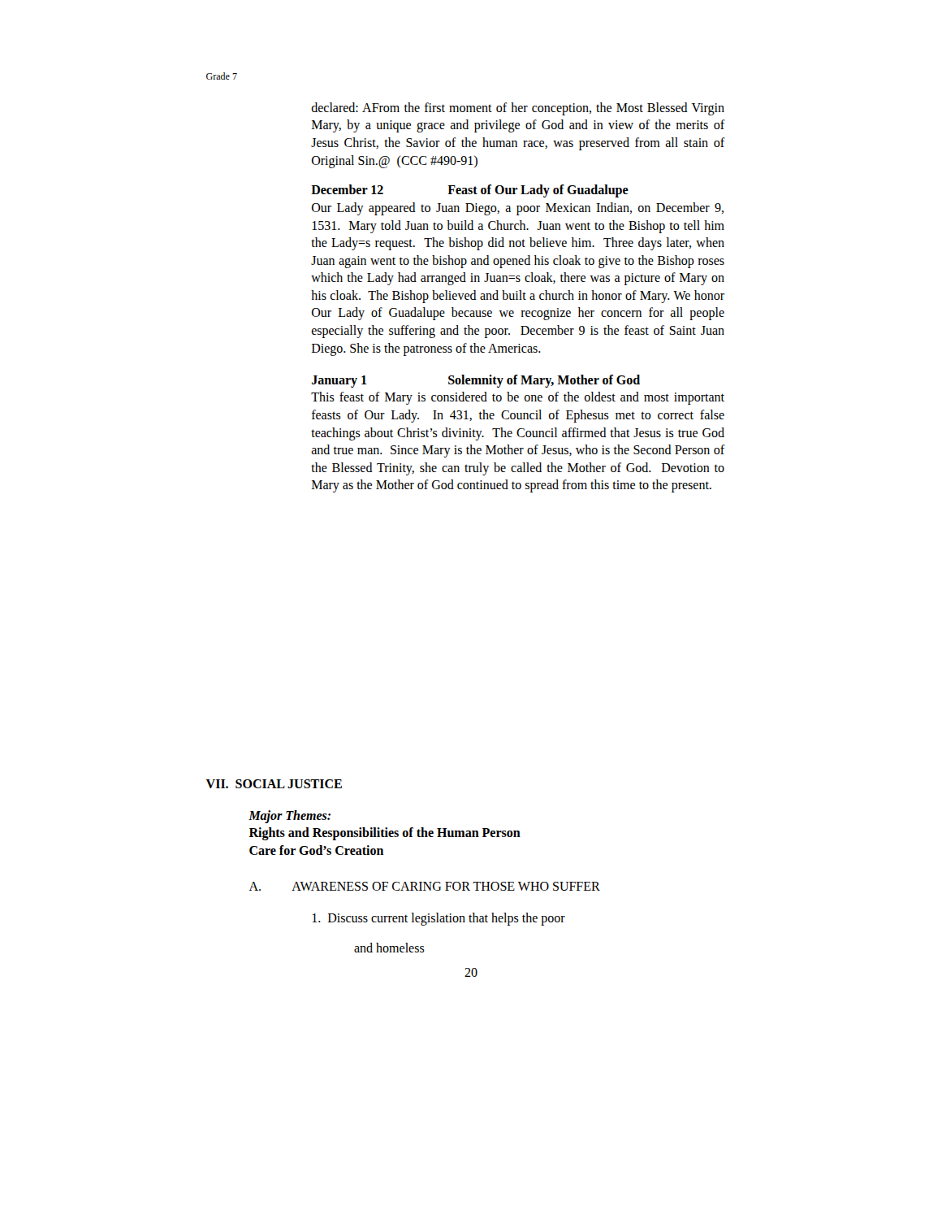Grade 7
declared: AFrom the first moment of her conception, the Most Blessed Virgin Mary, by a unique grace and privilege of God and in view of the merits of Jesus Christ, the Savior of the human race, was preserved from all stain of Original Sin.@ (CCC #490-91)
December 12 Feast of Our Lady of Guadalupe
Our Lady appeared to Juan Diego, a poor Mexican Indian, on December 9, 1531. Mary told Juan to build a Church. Juan went to the Bishop to tell him the Lady=s request. The bishop did not believe him. Three days later, when Juan again went to the bishop and opened his cloak to give to the Bishop roses which the Lady had arranged in Juan=s cloak, there was a picture of Mary on his cloak. The Bishop believed and built a church in honor of Mary. We honor Our Lady of Guadalupe because we recognize her concern for all people especially the suffering and the poor. December 9 is the feast of Saint Juan Diego. She is the patroness of the Americas.
January 1 Solemnity of Mary, Mother of God
This feast of Mary is considered to be one of the oldest and most important feasts of Our Lady. In 431, the Council of Ephesus met to correct false teachings about Christ’s divinity. The Council affirmed that Jesus is true God and true man. Since Mary is the Mother of Jesus, who is the Second Person of the Blessed Trinity, she can truly be called the Mother of God. Devotion to Mary as the Mother of God continued to spread from this time to the present.
VII. SOCIAL JUSTICE
Major Themes:
Rights and Responsibilities of the Human Person
Care for God’s Creation
A. AWARENESS OF CARING FOR THOSE WHO SUFFER
1. Discuss current legislation that helps the poor
and homeless
20